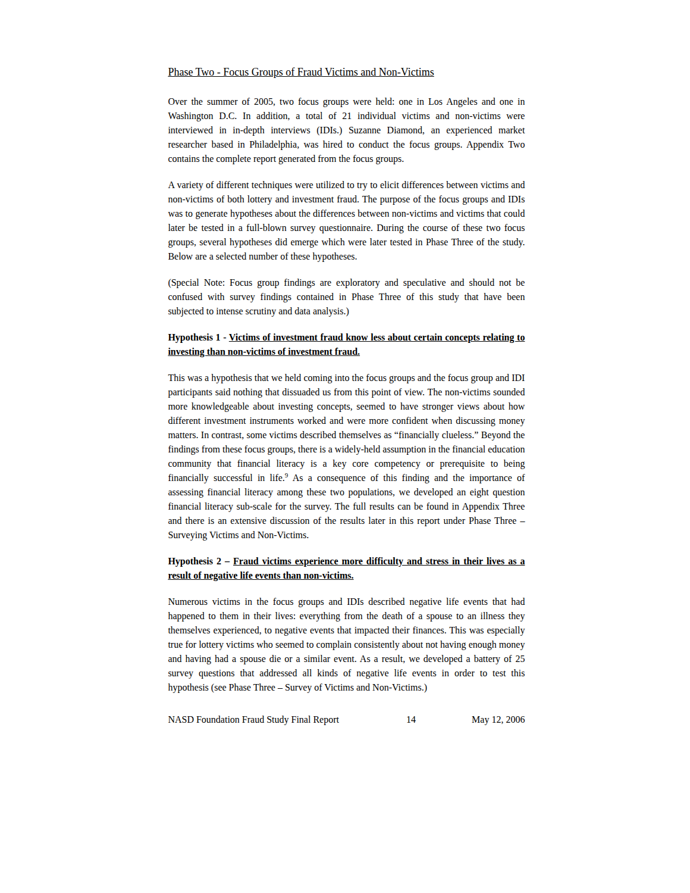Phase Two - Focus Groups of Fraud Victims and Non-Victims
Over the summer of 2005, two focus groups were held: one in Los Angeles and one in Washington D.C. In addition, a total of 21 individual victims and non-victims were interviewed in in-depth interviews (IDIs.) Suzanne Diamond, an experienced market researcher based in Philadelphia, was hired to conduct the focus groups. Appendix Two contains the complete report generated from the focus groups.
A variety of different techniques were utilized to try to elicit differences between victims and non-victims of both lottery and investment fraud. The purpose of the focus groups and IDIs was to generate hypotheses about the differences between non-victims and victims that could later be tested in a full-blown survey questionnaire. During the course of these two focus groups, several hypotheses did emerge which were later tested in Phase Three of the study. Below are a selected number of these hypotheses.
(Special Note: Focus group findings are exploratory and speculative and should not be confused with survey findings contained in Phase Three of this study that have been subjected to intense scrutiny and data analysis.)
Hypothesis 1 - Victims of investment fraud know less about certain concepts relating to investing than non-victims of investment fraud.
This was a hypothesis that we held coming into the focus groups and the focus group and IDI participants said nothing that dissuaded us from this point of view. The non-victims sounded more knowledgeable about investing concepts, seemed to have stronger views about how different investment instruments worked and were more confident when discussing money matters. In contrast, some victims described themselves as “financially clueless.” Beyond the findings from these focus groups, there is a widely-held assumption in the financial education community that financial literacy is a key core competency or prerequisite to being financially successful in life.9 As a consequence of this finding and the importance of assessing financial literacy among these two populations, we developed an eight question financial literacy sub-scale for the survey. The full results can be found in Appendix Three and there is an extensive discussion of the results later in this report under Phase Three – Surveying Victims and Non-Victims.
Hypothesis 2 – Fraud victims experience more difficulty and stress in their lives as a result of negative life events than non-victims.
Numerous victims in the focus groups and IDIs described negative life events that had happened to them in their lives: everything from the death of a spouse to an illness they themselves experienced, to negative events that impacted their finances. This was especially true for lottery victims who seemed to complain consistently about not having enough money and having had a spouse die or a similar event. As a result, we developed a battery of 25 survey questions that addressed all kinds of negative life events in order to test this hypothesis (see Phase Three – Survey of Victims and Non-Victims.)
NASD Foundation Fraud Study Final Report 14 May 12, 2006